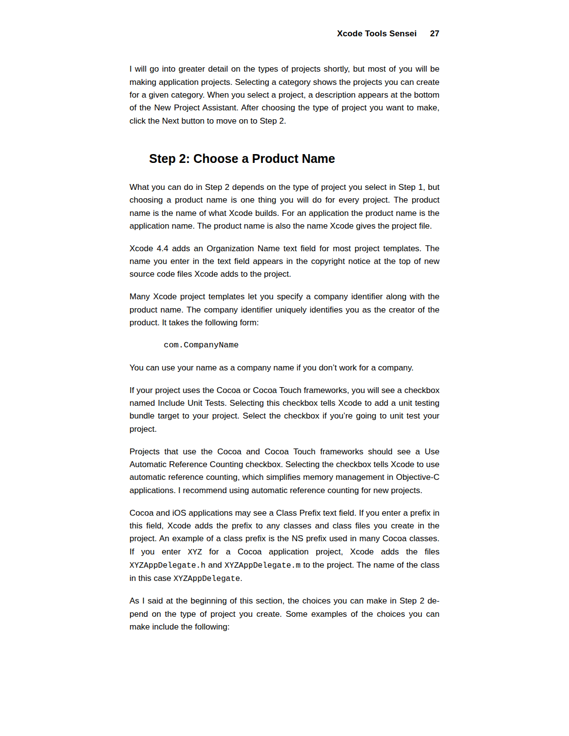Xcode Tools Sensei27
I will go into greater detail on the types of projects shortly, but most of you will be making application projects. Selecting a category shows the projects you can create for a given category. When you select a project, a description appears at the bottom of the New Project Assistant. After choosing the type of project you want to make, click the Next button to move on to Step 2.
Step 2: Choose a Product Name
What you can do in Step 2 depends on the type of project you select in Step 1, but choosing a product name is one thing you will do for every project. The product name is the name of what Xcode builds. For an application the product name is the application name. The product name is also the name Xcode gives the project file.
Xcode 4.4 adds an Organization Name text field for most project templates. The name you enter in the text field appears in the copyright notice at the top of new source code files Xcode adds to the project.
Many Xcode project templates let you specify a company identifier along with the product name. The company identifier uniquely identifies you as the creator of the product. It takes the following form:
com.CompanyName
You can use your name as a company name if you don’t work for a company.
If your project uses the Cocoa or Cocoa Touch frameworks, you will see a checkbox named Include Unit Tests. Selecting this checkbox tells Xcode to add a unit testing bundle target to your project. Select the checkbox if you’re going to unit test your project.
Projects that use the Cocoa and Cocoa Touch frameworks should see a Use Automatic Reference Counting checkbox. Selecting the checkbox tells Xcode to use automatic reference counting, which simplifies memory management in Objective-C applications. I recommend using automatic reference counting for new projects.
Cocoa and iOS applications may see a Class Prefix text field. If you enter a prefix in this field, Xcode adds the prefix to any classes and class files you create in the project. An example of a class prefix is the NS prefix used in many Cocoa classes. If you enter XYZ for a Cocoa application project, Xcode adds the files XYZAppDelegate.h and XYZAppDelegate.m to the project. The name of the class in this case XYZAppDelegate.
As I said at the beginning of this section, the choices you can make in Step 2 depend on the type of project you create. Some examples of the choices you can make include the following: